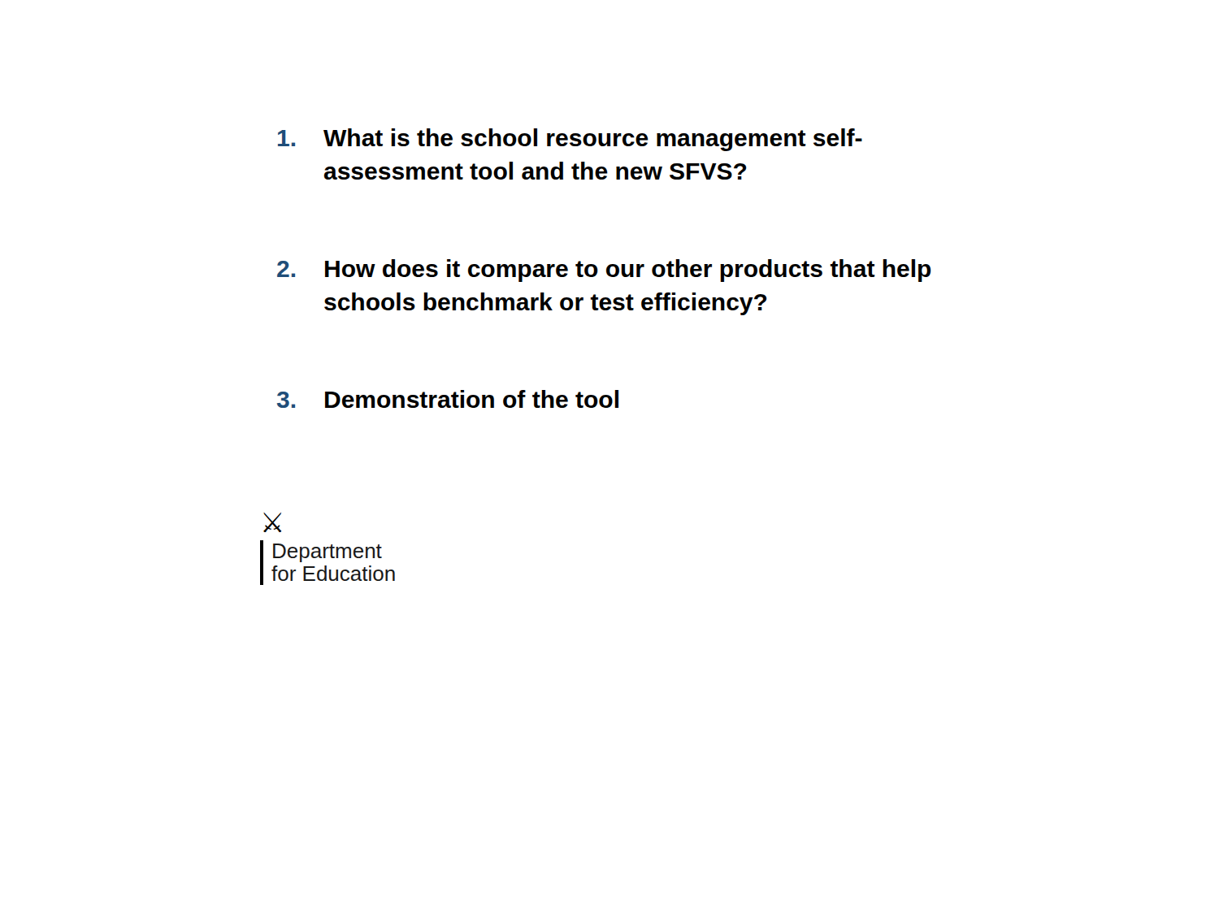1. What is the school resource management self-assessment tool and the new SFVS?
2. How does it compare to our other products that help schools benchmark or test efficiency?
3. Demonstration of the tool
⚔
Department
for Education